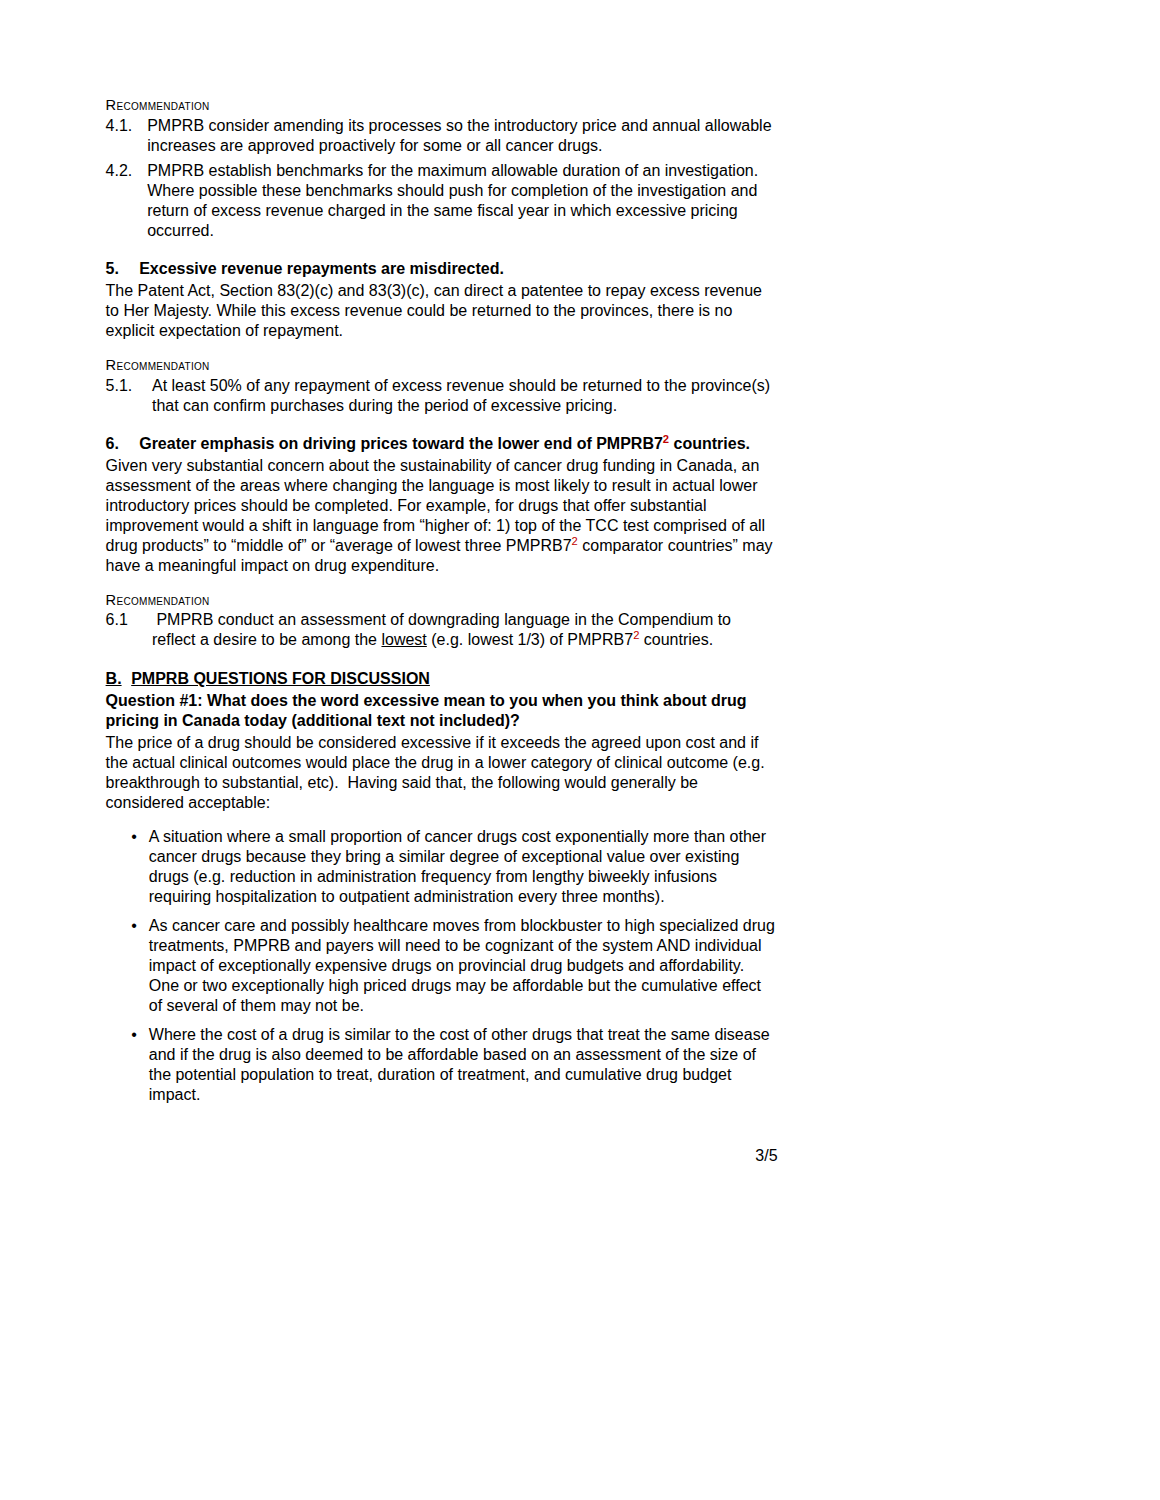Recommendation
4.1. PMPRB consider amending its processes so the introductory price and annual allowable increases are approved proactively for some or all cancer drugs.
4.2. PMPRB establish benchmarks for the maximum allowable duration of an investigation. Where possible these benchmarks should push for completion of the investigation and return of excess revenue charged in the same fiscal year in which excessive pricing occurred.
5. Excessive revenue repayments are misdirected.
The Patent Act, Section 83(2)(c) and 83(3)(c), can direct a patentee to repay excess revenue to Her Majesty. While this excess revenue could be returned to the provinces, there is no explicit expectation of repayment.
Recommendation
5.1. At least 50% of any repayment of excess revenue should be returned to the province(s) that can confirm purchases during the period of excessive pricing.
6. Greater emphasis on driving prices toward the lower end of PMPRB72 countries.
Given very substantial concern about the sustainability of cancer drug funding in Canada, an assessment of the areas where changing the language is most likely to result in actual lower introductory prices should be completed. For example, for drugs that offer substantial improvement would a shift in language from “higher of: 1) top of the TCC test comprised of all drug products” to “middle of” or “average of lowest three PMPRB72 comparator countries” may have a meaningful impact on drug expenditure.
Recommendation
6.1 PMPRB conduct an assessment of downgrading language in the Compendium to reflect a desire to be among the lowest (e.g. lowest 1/3) of PMPRB72 countries.
B. PMPRB QUESTIONS FOR DISCUSSION
Question #1: What does the word excessive mean to you when you think about drug pricing in Canada today (additional text not included)?
The price of a drug should be considered excessive if it exceeds the agreed upon cost and if the actual clinical outcomes would place the drug in a lower category of clinical outcome (e.g. breakthrough to substantial, etc). Having said that, the following would generally be considered acceptable:
A situation where a small proportion of cancer drugs cost exponentially more than other cancer drugs because they bring a similar degree of exceptional value over existing drugs (e.g. reduction in administration frequency from lengthy biweekly infusions requiring hospitalization to outpatient administration every three months).
As cancer care and possibly healthcare moves from blockbuster to high specialized drug treatments, PMPRB and payers will need to be cognizant of the system AND individual impact of exceptionally expensive drugs on provincial drug budgets and affordability. One or two exceptionally high priced drugs may be affordable but the cumulative effect of several of them may not be.
Where the cost of a drug is similar to the cost of other drugs that treat the same disease and if the drug is also deemed to be affordable based on an assessment of the size of the potential population to treat, duration of treatment, and cumulative drug budget impact.
3/5